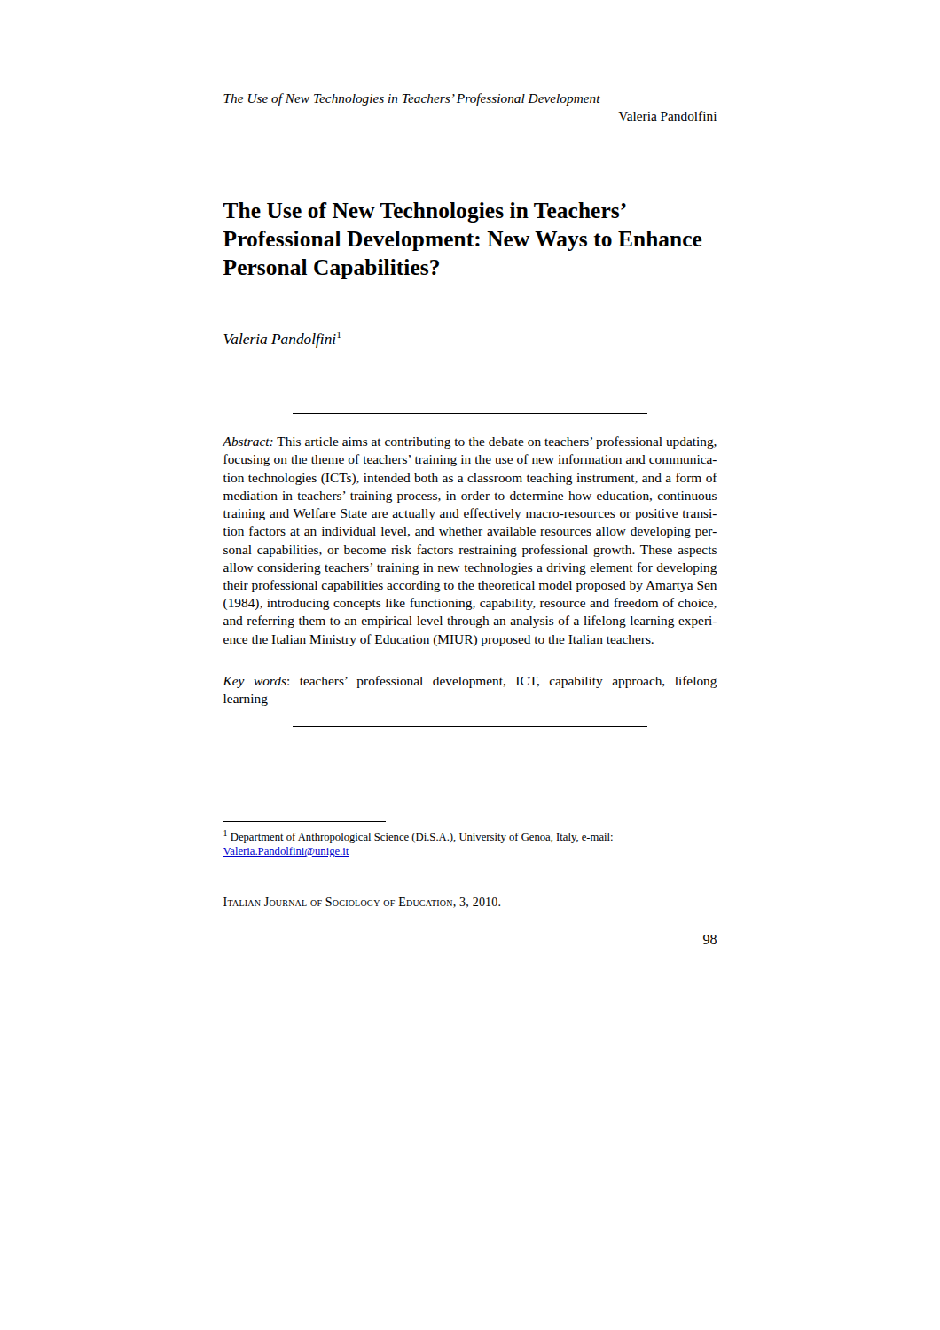The Use of New Technologies in Teachers’ Professional Development
Valeria Pandolfini
The Use of New Technologies in Teachers’ Professional Development: New Ways to Enhance Personal Capabilities?
Valeria Pandolfini1
Abstract: This article aims at contributing to the debate on teachers’ professional updating, focusing on the theme of teachers’ training in the use of new information and communication technologies (ICTs), intended both as a classroom teaching instrument, and a form of mediation in teachers’ training process, in order to determine how education, continuous training and Welfare State are actually and effectively macro-resources or positive transition factors at an individual level, and whether available resources allow developing personal capabilities, or become risk factors restraining professional growth. These aspects allow considering teachers’ training in new technologies a driving element for developing their professional capabilities according to the theoretical model proposed by Amartya Sen (1984), introducing concepts like functioning, capability, resource and freedom of choice, and referring them to an empirical level through an analysis of a lifelong learning experience the Italian Ministry of Education (MIUR) proposed to the Italian teachers.
Key words: teachers’ professional development, ICT, capability approach, lifelong learning
1 Department of Anthropological Science (Di.S.A.), University of Genoa, Italy, e-mail: Valeria.Pandolfini@unige.it
Italian Journal of Sociology of Education, 3, 2010.
98